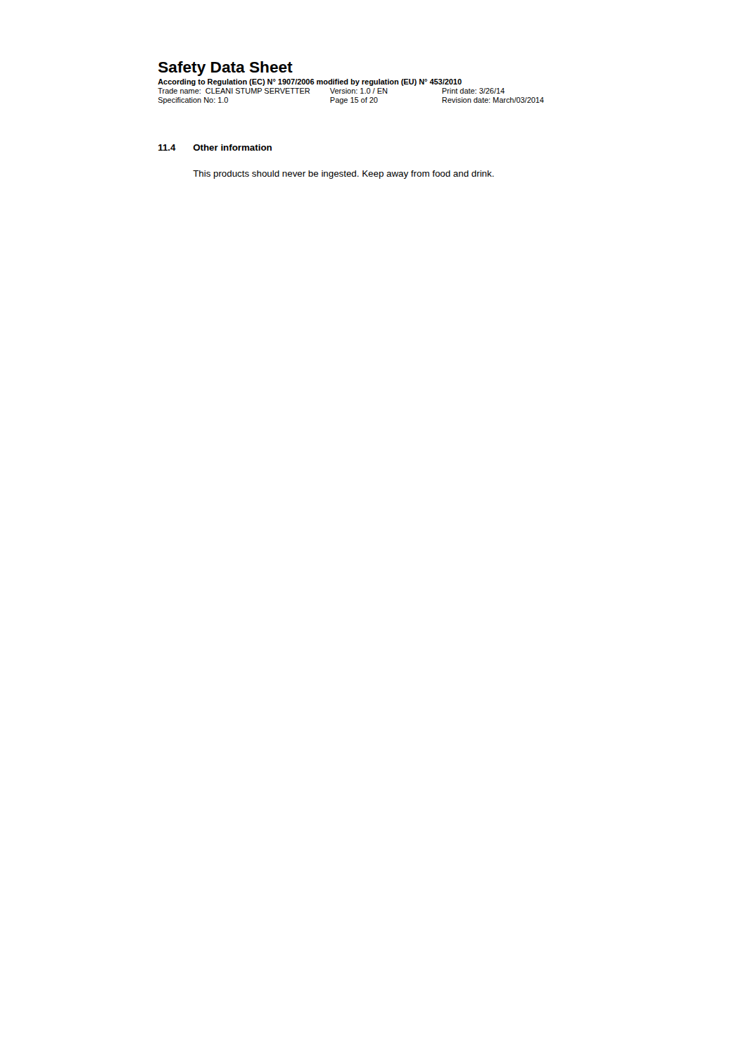Safety Data Sheet
According to Regulation (EC) N° 1907/2006 modified by regulation (EU) N° 453/2010
| Trade name: CLEANI STUMP SERVETTER | Version: 1.0 / EN | Print date: 3/26/14 |
| Specification No: 1.0 | Page 15 of 20 | Revision date: March/03/2014 |
11.4 Other information
This products should never be ingested. Keep away from food and drink.